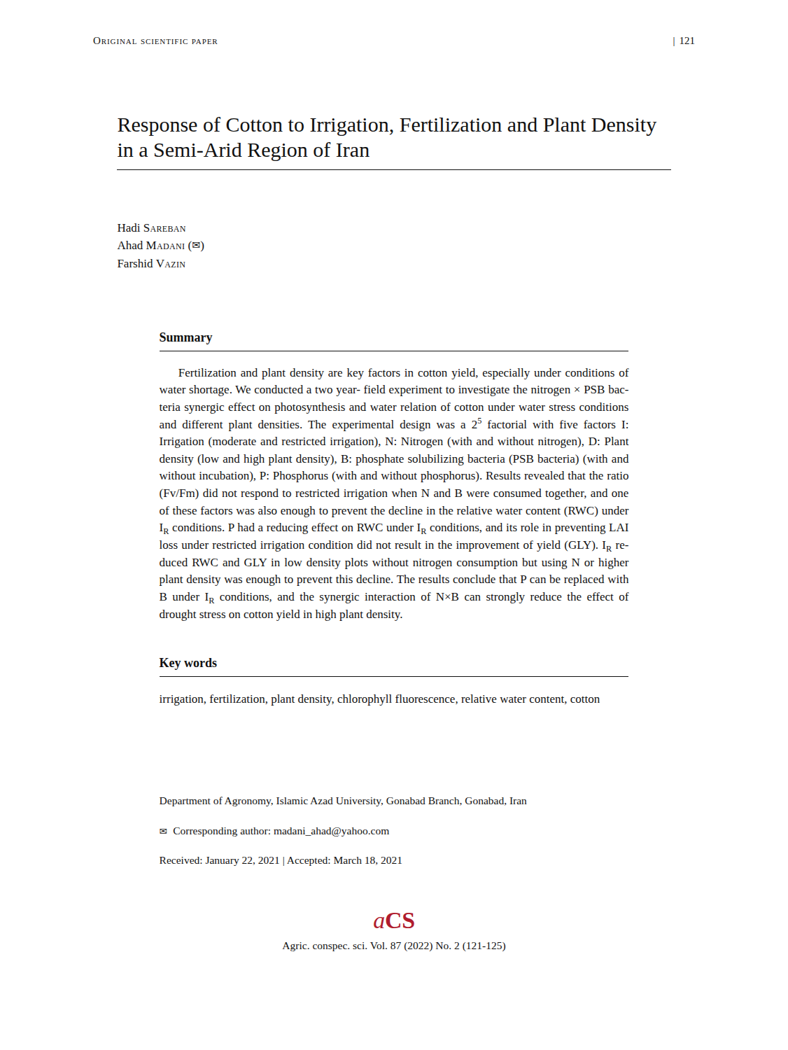Original scientific paper |121
Response of Cotton to Irrigation, Fertilization and Plant Density in a Semi-Arid Region of Iran
Hadi Sareban
Ahad Madani (✉)
Farshid Vazin
Summary
Fertilization and plant density are key factors in cotton yield, especially under conditions of water shortage. We conducted a two year- field experiment to investigate the nitrogen × PSB bacteria synergic effect on photosynthesis and water relation of cotton under water stress conditions and different plant densities. The experimental design was a 25 factorial with five factors I: Irrigation (moderate and restricted irrigation), N: Nitrogen (with and without nitrogen), D: Plant density (low and high plant density), B: phosphate solubilizing bacteria (PSB bacteria) (with and without incubation), P: Phosphorus (with and without phosphorus). Results revealed that the ratio (Fv/Fm) did not respond to restricted irrigation when N and B were consumed together, and one of these factors was also enough to prevent the decline in the relative water content (RWC) under IR conditions. P had a reducing effect on RWC under IR conditions, and its role in preventing LAI loss under restricted irrigation condition did not result in the improvement of yield (GLY). IR reduced RWC and GLY in low density plots without nitrogen consumption but using N or higher plant density was enough to prevent this decline. The results conclude that P can be replaced with B under IR conditions, and the synergic interaction of N×B can strongly reduce the effect of drought stress on cotton yield in high plant density.
Key words
irrigation, fertilization, plant density, chlorophyll fluorescence, relative water content, cotton
Department of Agronomy, Islamic Azad University, Gonabad Branch, Gonabad, Iran
✉Corresponding author: madani_ahad@yahoo.com
Received: January 22, 2021 | Accepted: March 18, 2021
aCS
Agric. conspec. sci. Vol. 87 (2022) No. 2 (121-125)